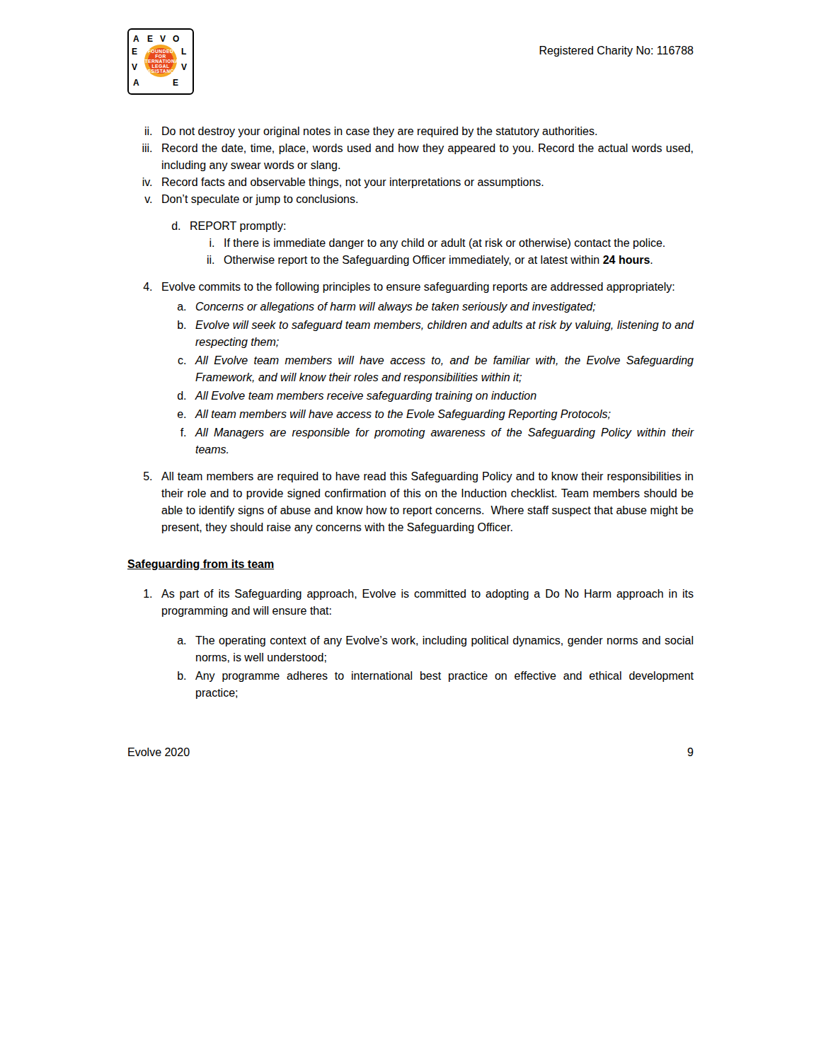FOUNDED
FOR
INTERNATIONAL
LEGAL
ASSISTANCE
A E V O L V E A V E
Registered Charity No: 116788
Do not destroy your original notes in case they are required by the statutory authorities.
Record the date, time, place, words used and how they appeared to you. Record the actual words used, including any swear words or slang.
Record facts and observable things, not your interpretations or assumptions.
Don’t speculate or jump to conclusions.
REPORT promptly:
If there is immediate danger to any child or adult (at risk or otherwise) contact the police.
Otherwise report to the Safeguarding Officer immediately, or at latest within 24 hours.
Evolve commits to the following principles to ensure safeguarding reports are addressed appropriately:
Concerns or allegations of harm will always be taken seriously and investigated;
Evolve will seek to safeguard team members, children and adults at risk by valuing, listening to and respecting them;
All Evolve team members will have access to, and be familiar with, the Evolve Safeguarding Framework, and will know their roles and responsibilities within it;
All Evolve team members receive safeguarding training on induction
All team members will have access to the Evole Safeguarding Reporting Protocols;
All Managers are responsible for promoting awareness of the Safeguarding Policy within their teams.
All team members are required to have read this Safeguarding Policy and to know their responsibilities in their role and to provide signed confirmation of this on the Induction checklist. Team members should be able to identify signs of abuse and know how to report concerns. Where staff suspect that abuse might be present, they should raise any concerns with the Safeguarding Officer.
Safeguarding from its team
As part of its Safeguarding approach, Evolve is committed to adopting a Do No Harm approach in its programming and will ensure that:
The operating context of any Evolve’s work, including political dynamics, gender norms and social norms, is well understood;
Any programme adheres to international best practice on effective and ethical development practice;
Evolve 2020
9